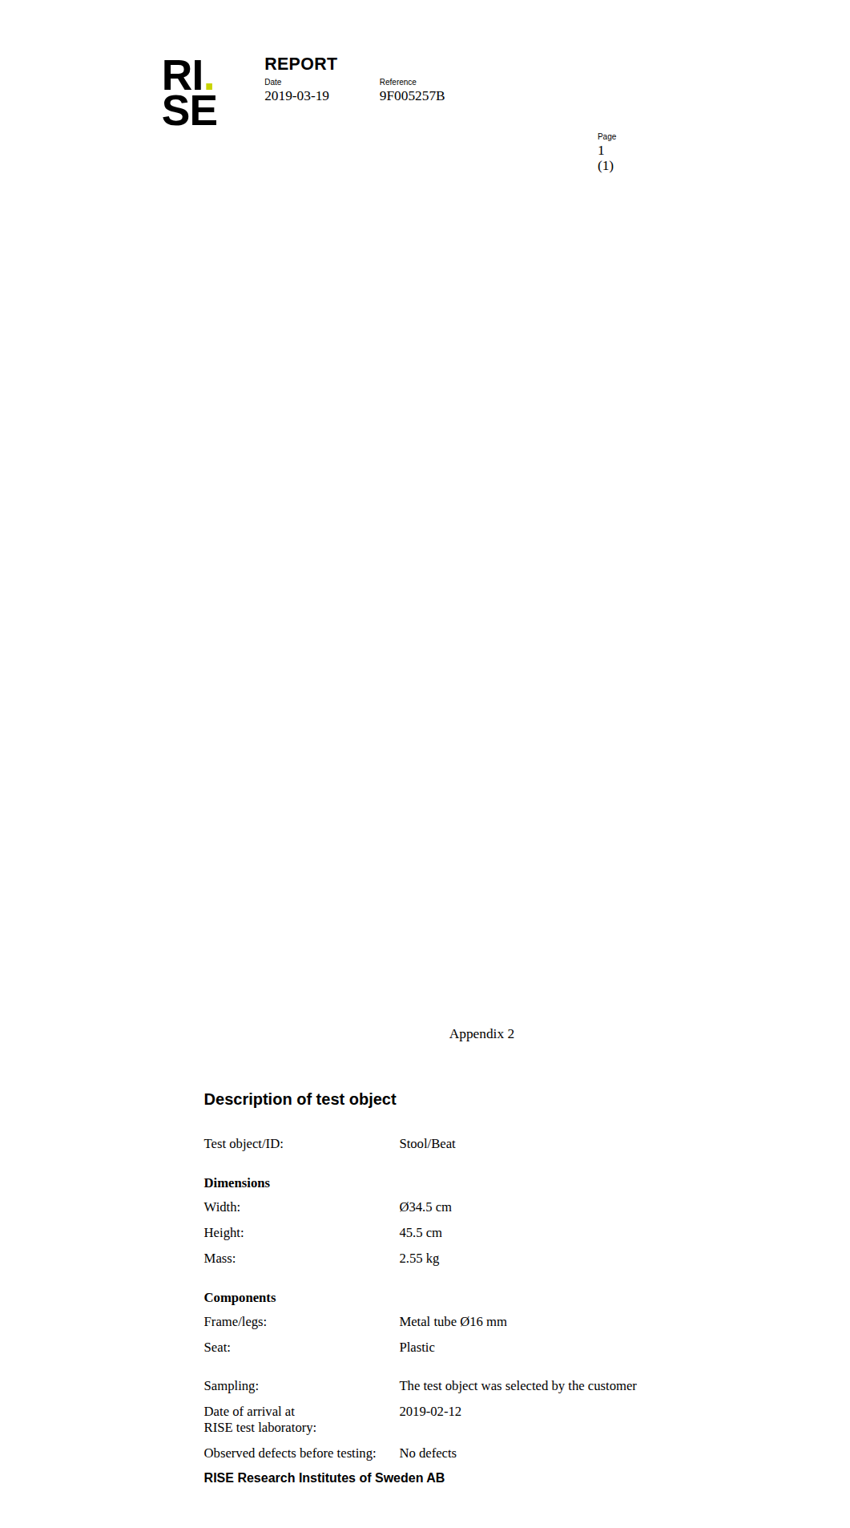RI.
SE
REPORT
Date 2019-03-19
Reference 9F005257B
Page 1 (1)
Appendix 2
Description of test object
| Test object/ID: | Stool/Beat |
| Dimensions |
| Width: | Ø34.5 cm |
| Height: | 45.5 cm |
| Mass: | 2.55 kg |
| Components |
| Frame/legs: | Metal tube Ø16 mm |
| Seat: | Plastic |
| Sampling: | The test object was selected by the customer |
| Date of arrival at RISE test laboratory: | 2019-02-12 |
| Observed defects before testing: | No defects |
RISE Research Institutes of Sweden AB